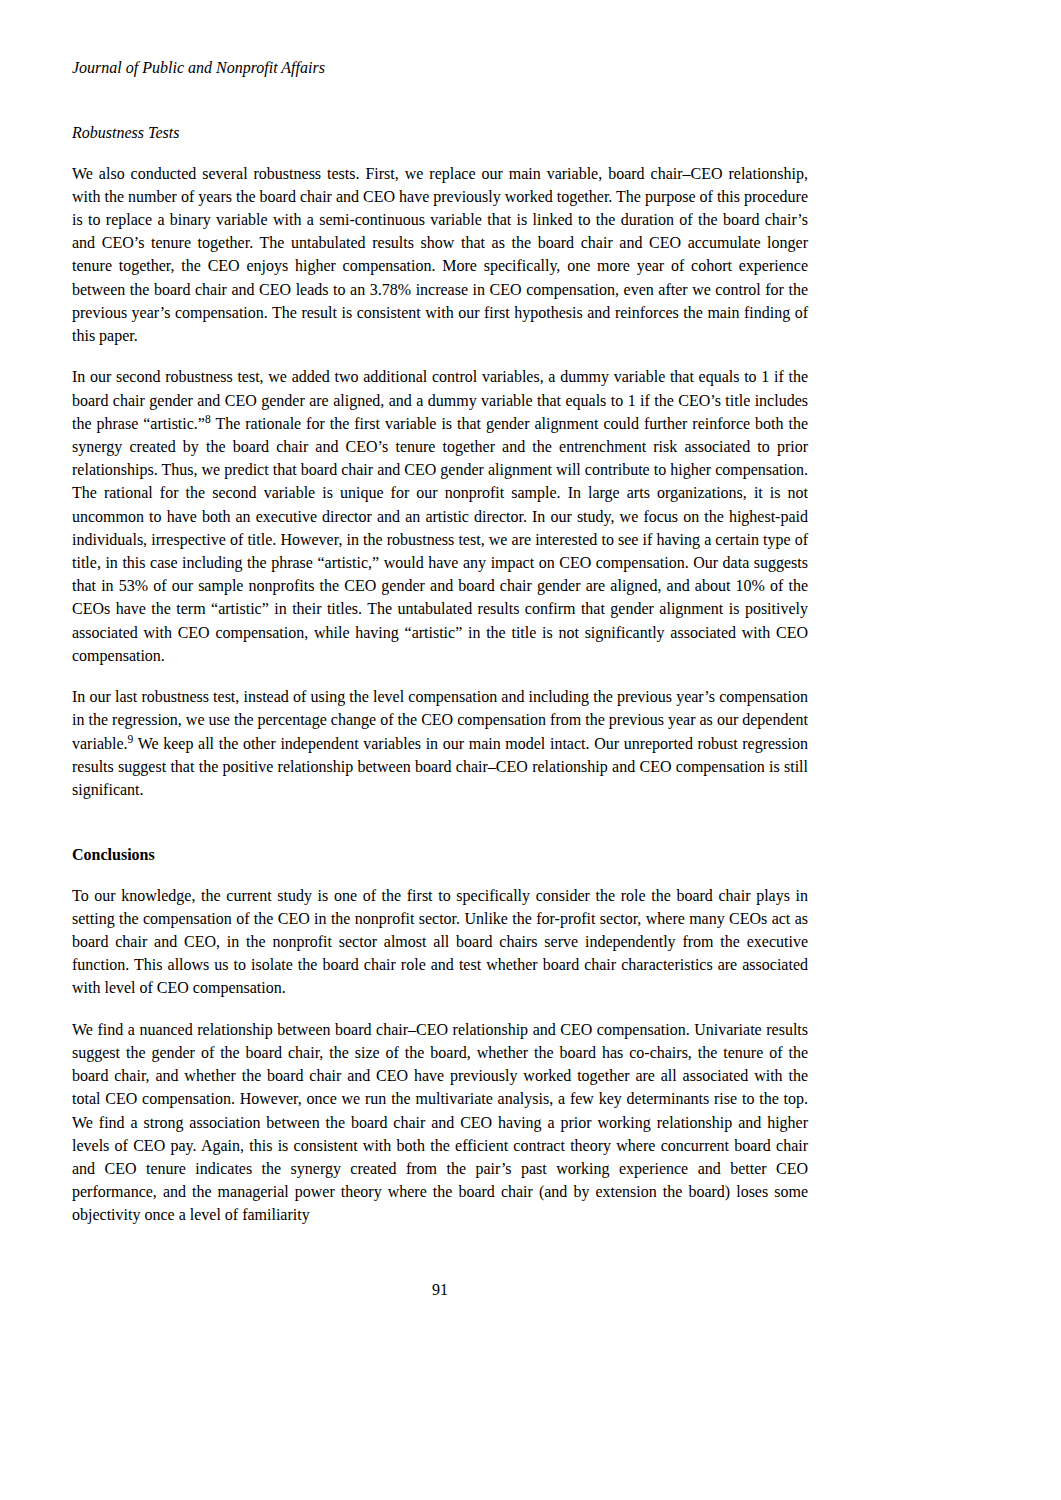Journal of Public and Nonprofit Affairs
Robustness Tests
We also conducted several robustness tests. First, we replace our main variable, board chair–CEO relationship, with the number of years the board chair and CEO have previously worked together. The purpose of this procedure is to replace a binary variable with a semi-continuous variable that is linked to the duration of the board chair’s and CEO’s tenure together. The untabulated results show that as the board chair and CEO accumulate longer tenure together, the CEO enjoys higher compensation. More specifically, one more year of cohort experience between the board chair and CEO leads to an 3.78% increase in CEO compensation, even after we control for the previous year’s compensation. The result is consistent with our first hypothesis and reinforces the main finding of this paper.
In our second robustness test, we added two additional control variables, a dummy variable that equals to 1 if the board chair gender and CEO gender are aligned, and a dummy variable that equals to 1 if the CEO’s title includes the phrase “artistic.”8 The rationale for the first variable is that gender alignment could further reinforce both the synergy created by the board chair and CEO’s tenure together and the entrenchment risk associated to prior relationships. Thus, we predict that board chair and CEO gender alignment will contribute to higher compensation. The rational for the second variable is unique for our nonprofit sample. In large arts organizations, it is not uncommon to have both an executive director and an artistic director. In our study, we focus on the highest-paid individuals, irrespective of title. However, in the robustness test, we are interested to see if having a certain type of title, in this case including the phrase “artistic,” would have any impact on CEO compensation. Our data suggests that in 53% of our sample nonprofits the CEO gender and board chair gender are aligned, and about 10% of the CEOs have the term “artistic” in their titles. The untabulated results confirm that gender alignment is positively associated with CEO compensation, while having “artistic” in the title is not significantly associated with CEO compensation.
In our last robustness test, instead of using the level compensation and including the previous year’s compensation in the regression, we use the percentage change of the CEO compensation from the previous year as our dependent variable.9 We keep all the other independent variables in our main model intact. Our unreported robust regression results suggest that the positive relationship between board chair–CEO relationship and CEO compensation is still significant.
Conclusions
To our knowledge, the current study is one of the first to specifically consider the role the board chair plays in setting the compensation of the CEO in the nonprofit sector. Unlike the for-profit sector, where many CEOs act as board chair and CEO, in the nonprofit sector almost all board chairs serve independently from the executive function. This allows us to isolate the board chair role and test whether board chair characteristics are associated with level of CEO compensation.
We find a nuanced relationship between board chair–CEO relationship and CEO compensation. Univariate results suggest the gender of the board chair, the size of the board, whether the board has co-chairs, the tenure of the board chair, and whether the board chair and CEO have previously worked together are all associated with the total CEO compensation. However, once we run the multivariate analysis, a few key determinants rise to the top. We find a strong association between the board chair and CEO having a prior working relationship and higher levels of CEO pay. Again, this is consistent with both the efficient contract theory where concurrent board chair and CEO tenure indicates the synergy created from the pair’s past working experience and better CEO performance, and the managerial power theory where the board chair (and by extension the board) loses some objectivity once a level of familiarity
91